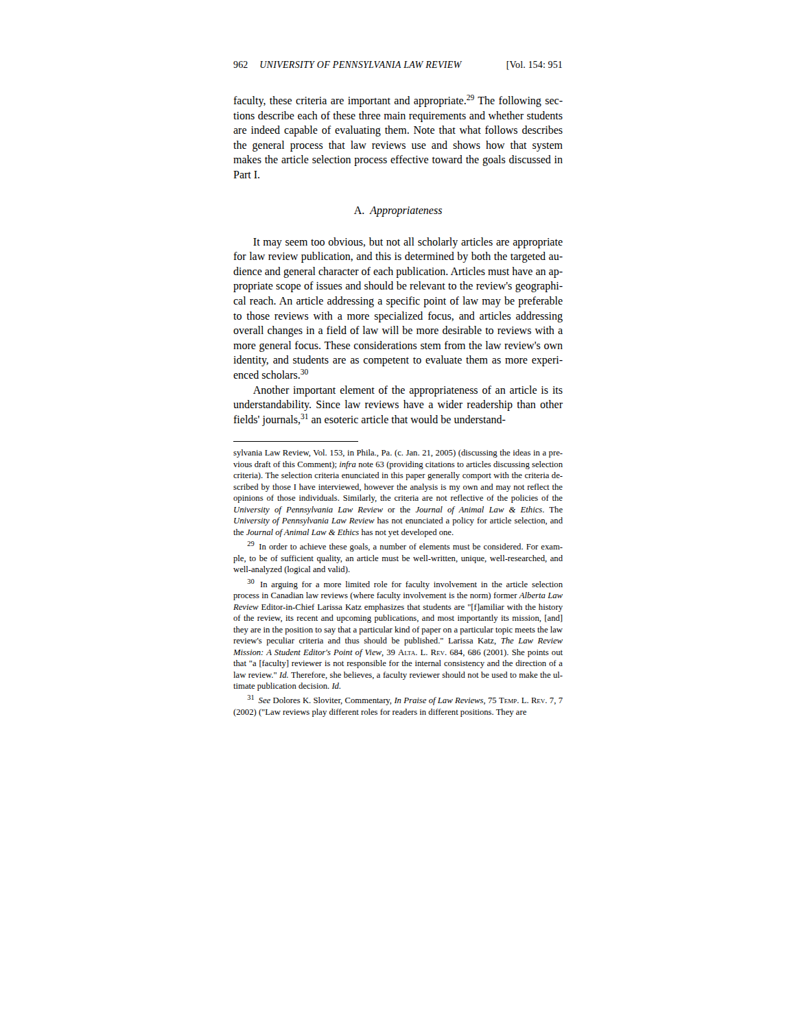962 University of Pennsylvania Law Review [Vol. 154: 951
faculty, these criteria are important and appropriate.29 The following sections describe each of these three main requirements and whether students are indeed capable of evaluating them. Note that what follows describes the general process that law reviews use and shows how that system makes the article selection process effective toward the goals discussed in Part I.
A. Appropriateness
It may seem too obvious, but not all scholarly articles are appropriate for law review publication, and this is determined by both the targeted audience and general character of each publication. Articles must have an appropriate scope of issues and should be relevant to the review's geographical reach. An article addressing a specific point of law may be preferable to those reviews with a more specialized focus, and articles addressing overall changes in a field of law will be more desirable to reviews with a more general focus. These considerations stem from the law review's own identity, and students are as competent to evaluate them as more experienced scholars.30
Another important element of the appropriateness of an article is its understandability. Since law reviews have a wider readership than other fields' journals,31 an esoteric article that would be understand-
sylvania Law Review, Vol. 153, in Phila., Pa. (c. Jan. 21, 2005) (discussing the ideas in a previous draft of this Comment); infra note 63 (providing citations to articles discussing selection criteria). The selection criteria enunciated in this paper generally comport with the criteria described by those I have interviewed, however the analysis is my own and may not reflect the opinions of those individuals. Similarly, the criteria are not reflective of the policies of the University of Pennsylvania Law Review or the Journal of Animal Law & Ethics. The University of Pennsylvania Law Review has not enunciated a policy for article selection, and the Journal of Animal Law & Ethics has not yet developed one.
29 In order to achieve these goals, a number of elements must be considered. For example, to be of sufficient quality, an article must be well-written, unique, well-researched, and well-analyzed (logical and valid).
30 In arguing for a more limited role for faculty involvement in the article selection process in Canadian law reviews (where faculty involvement is the norm) former Alberta Law Review Editor-in-Chief Larissa Katz emphasizes that students are "[f]amiliar with the history of the review, its recent and upcoming publications, and most importantly its mission, [and] they are in the position to say that a particular kind of paper on a particular topic meets the law review's peculiar criteria and thus should be published." Larissa Katz, The Law Review Mission: A Student Editor's Point of View, 39 Alta. L. Rev. 684, 686 (2001). She points out that "a [faculty] reviewer is not responsible for the internal consistency and the direction of a law review." Id. Therefore, she believes, a faculty reviewer should not be used to make the ultimate publication decision. Id.
31 See Dolores K. Sloviter, Commentary, In Praise of Law Reviews, 75 Temp. L. Rev. 7, 7 (2002) ("Law reviews play different roles for readers in different positions. They are